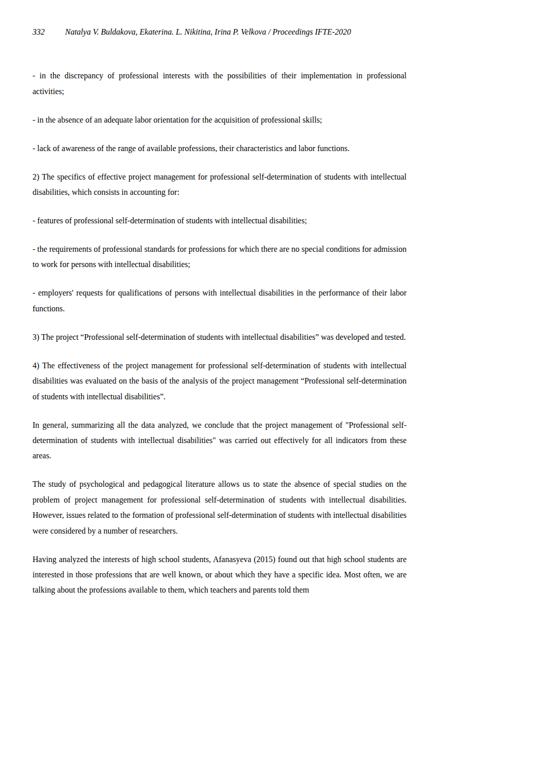332 Natalya V. Buldakova, Ekaterina. L. Nikitina, Irina P. Velkova / Proceedings IFTE-2020
in the discrepancy of professional interests with the possibilities of their implementation in professional activities;
in the absence of an adequate labor orientation for the acquisition of professional skills;
lack of awareness of the range of available professions, their characteristics and labor functions.
2) The specifics of effective project management for professional self-determination of students with intellectual disabilities, which consists in accounting for:
features of professional self-determination of students with intellectual disabilities;
the requirements of professional standards for professions for which there are no special conditions for admission to work for persons with intellectual disabilities;
employers' requests for qualifications of persons with intellectual disabilities in the performance of their labor functions.
3) The project “Professional self-determination of students with intellectual disabilities” was developed and tested.
4) The effectiveness of the project management for professional self-determination of students with intellectual disabilities was evaluated on the basis of the analysis of the project management “Professional self-determination of students with intellectual disabilities”.
In general, summarizing all the data analyzed, we conclude that the project management of "Professional self-determination of students with intellectual disabilities" was carried out effectively for all indicators from these areas.
The study of psychological and pedagogical literature allows us to state the absence of special studies on the problem of project management for professional self-determination of students with intellectual disabilities. However, issues related to the formation of professional self-determination of students with intellectual disabilities were considered by a number of researchers.
Having analyzed the interests of high school students, Afanasyeva (2015) found out that high school students are interested in those professions that are well known, or about which they have a specific idea. Most often, we are talking about the professions available to them, which teachers and parents told them